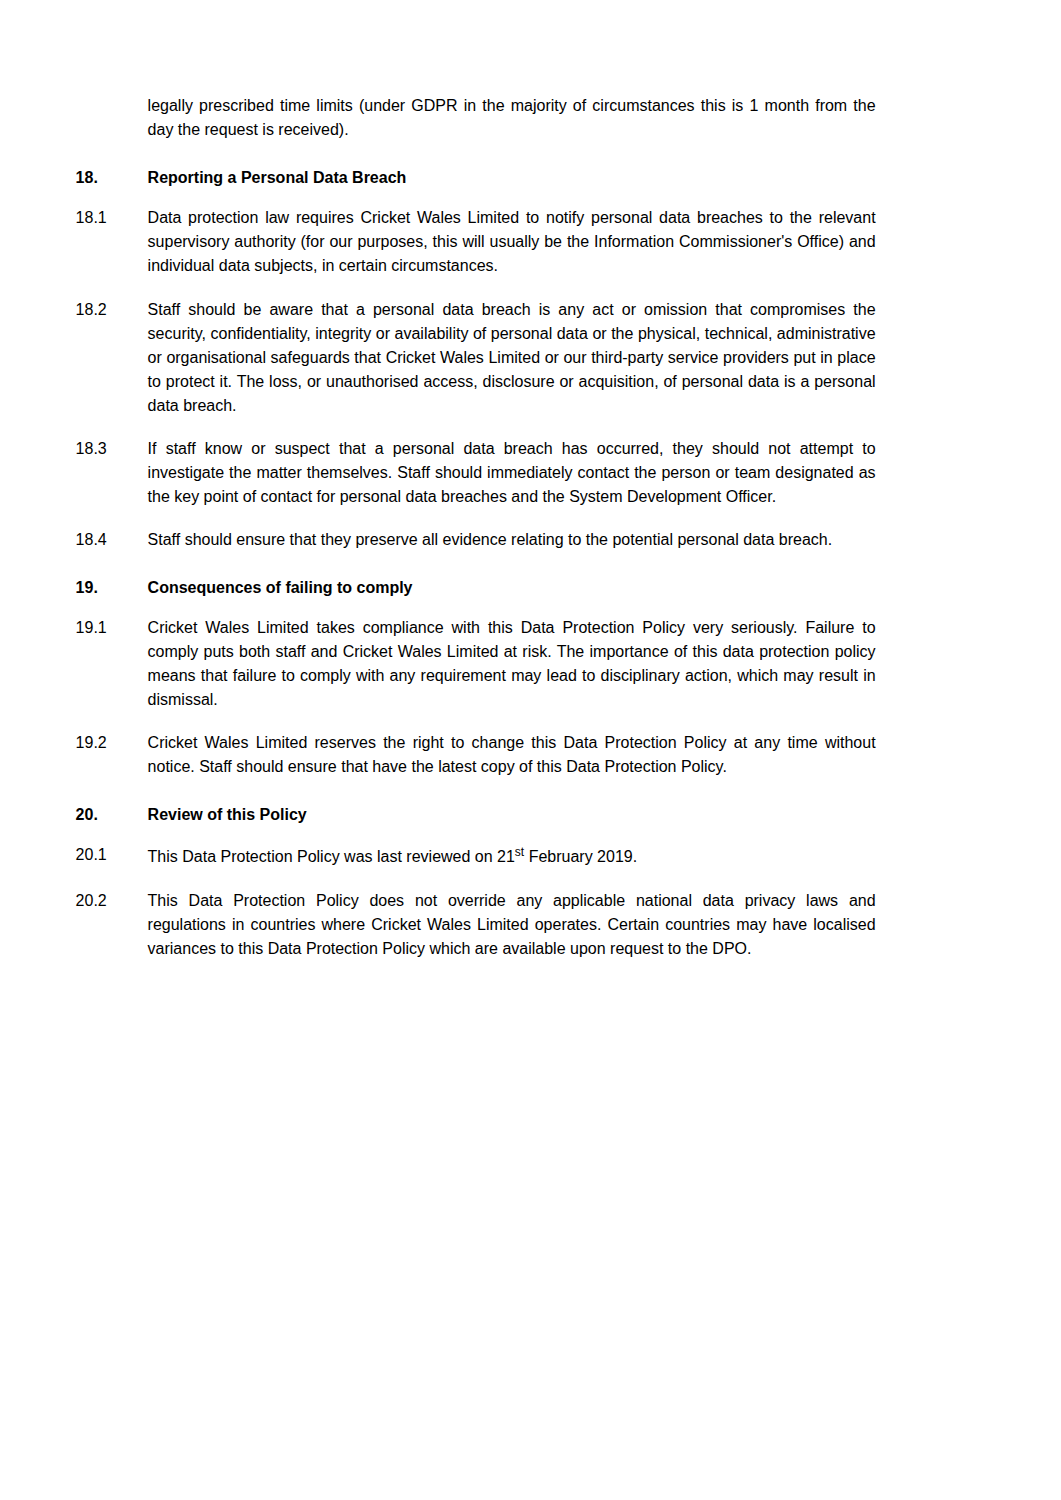legally prescribed time limits (under GDPR in the majority of circumstances this is 1 month from the day the request is received).
18. Reporting a Personal Data Breach
18.1 Data protection law requires Cricket Wales Limited to notify personal data breaches to the relevant supervisory authority (for our purposes, this will usually be the Information Commissioner's Office) and individual data subjects, in certain circumstances.
18.2 Staff should be aware that a personal data breach is any act or omission that compromises the security, confidentiality, integrity or availability of personal data or the physical, technical, administrative or organisational safeguards that Cricket Wales Limited or our third-party service providers put in place to protect it. The loss, or unauthorised access, disclosure or acquisition, of personal data is a personal data breach.
18.3 If staff know or suspect that a personal data breach has occurred, they should not attempt to investigate the matter themselves. Staff should immediately contact the person or team designated as the key point of contact for personal data breaches and the System Development Officer.
18.4 Staff should ensure that they preserve all evidence relating to the potential personal data breach.
19. Consequences of failing to comply
19.1 Cricket Wales Limited takes compliance with this Data Protection Policy very seriously. Failure to comply puts both staff and Cricket Wales Limited at risk. The importance of this data protection policy means that failure to comply with any requirement may lead to disciplinary action, which may result in dismissal.
19.2 Cricket Wales Limited reserves the right to change this Data Protection Policy at any time without notice. Staff should ensure that have the latest copy of this Data Protection Policy.
20. Review of this Policy
20.1 This Data Protection Policy was last reviewed on 21st February 2019.
20.2 This Data Protection Policy does not override any applicable national data privacy laws and regulations in countries where Cricket Wales Limited operates. Certain countries may have localised variances to this Data Protection Policy which are available upon request to the DPO.